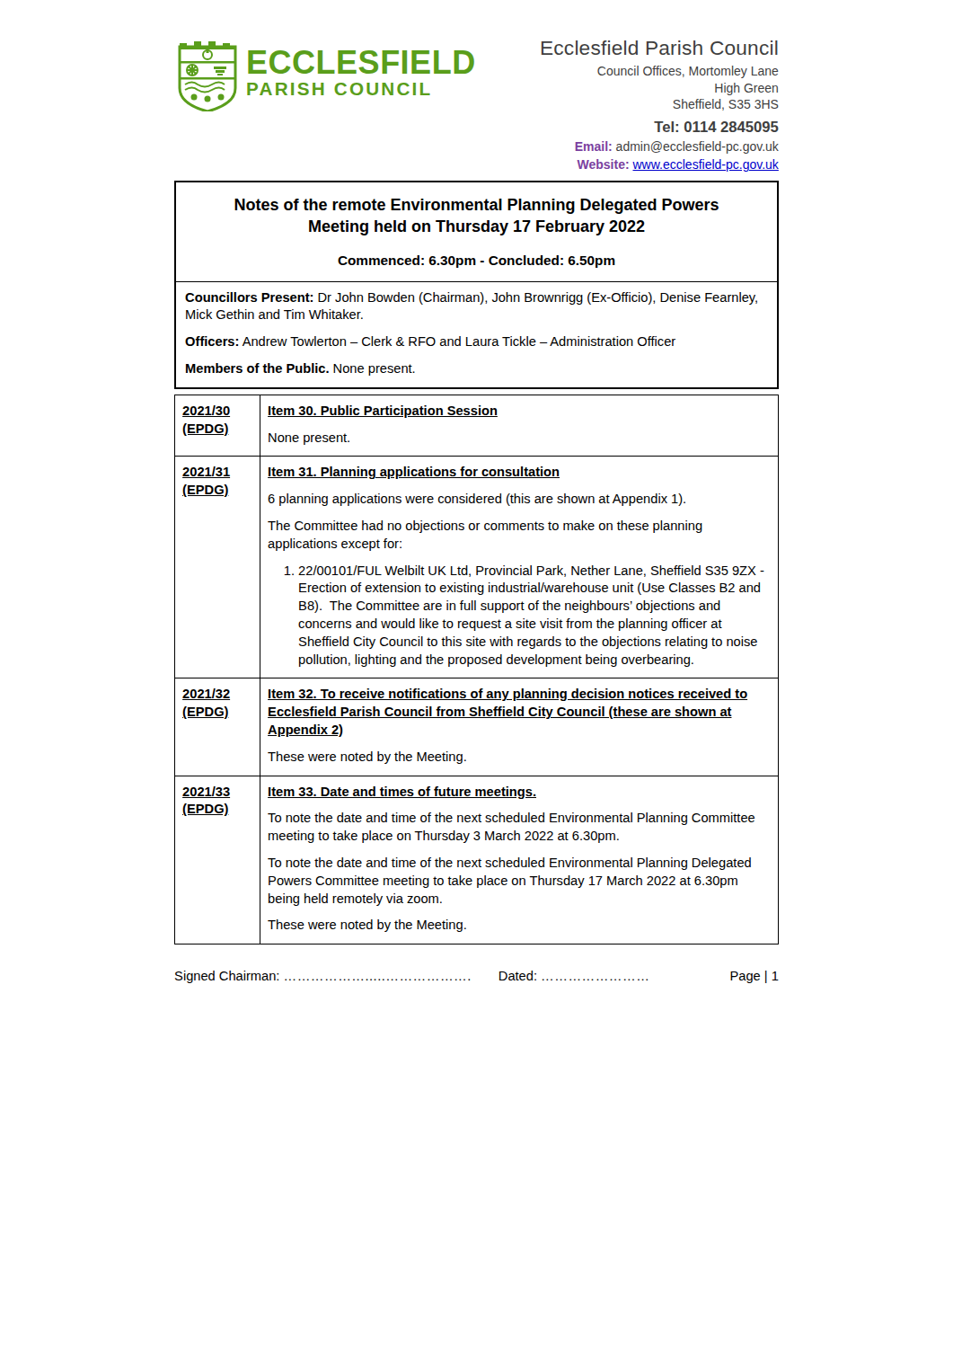ECCLESFIELD PARISH COUNCIL
Ecclesfield Parish Council
Council Offices, Mortomley Lane
High Green
Sheffield, S35 3HS
Tel: 0114 2845095
Email: admin@ecclesfield-pc.gov.uk
Website: www.ecclesfield-pc.gov.uk
Notes of the remote Environmental Planning Delegated Powers
Meeting held on Thursday 17 February 2022
Commenced: 6.30pm - Concluded: 6.50pm
Councillors Present: Dr John Bowden (Chairman), John Brownrigg (Ex-Officio), Denise Fearnley, Mick Gethin and Tim Whitaker.
Officers: Andrew Towlerton – Clerk & RFO and Laura Tickle – Administration Officer
Members of the Public. None present.
| 2021/30 (EPDG) | Item 30. Public Participation Session None present. |
| 2021/31 (EPDG) | Item 31. Planning applications for consultation 6 planning applications were considered (this are shown at Appendix 1). The Committee had no objections or comments to make on these planning applications except for: 22/00101/FUL Welbilt UK Ltd, Provincial Park, Nether Lane, Sheffield S35 9ZX - Erection of extension to existing industrial/warehouse unit (Use Classes B2 and B8). The Committee are in full support of the neighbours’ objections and concerns and would like to request a site visit from the planning officer at Sheffield City Council to this site with regards to the objections relating to noise pollution, lighting and the proposed development being overbearing. |
| 2021/32 (EPDG) | Item 32. To receive notifications of any planning decision notices received to Ecclesfield Parish Council from Sheffield City Council (these are shown at Appendix 2) These were noted by the Meeting. |
| 2021/33 (EPDG) | Item 33. Date and times of future meetings. To note the date and time of the next scheduled Environmental Planning Committee meeting to take place on Thursday 3 March 2022 at 6.30pm. To note the date and time of the next scheduled Environmental Planning Delegated Powers Committee meeting to take place on Thursday 17 March 2022 at 6.30pm being held remotely via zoom. These were noted by the Meeting. |
Signed Chairman: ……………….....………………. Dated: …………………… Page | 1